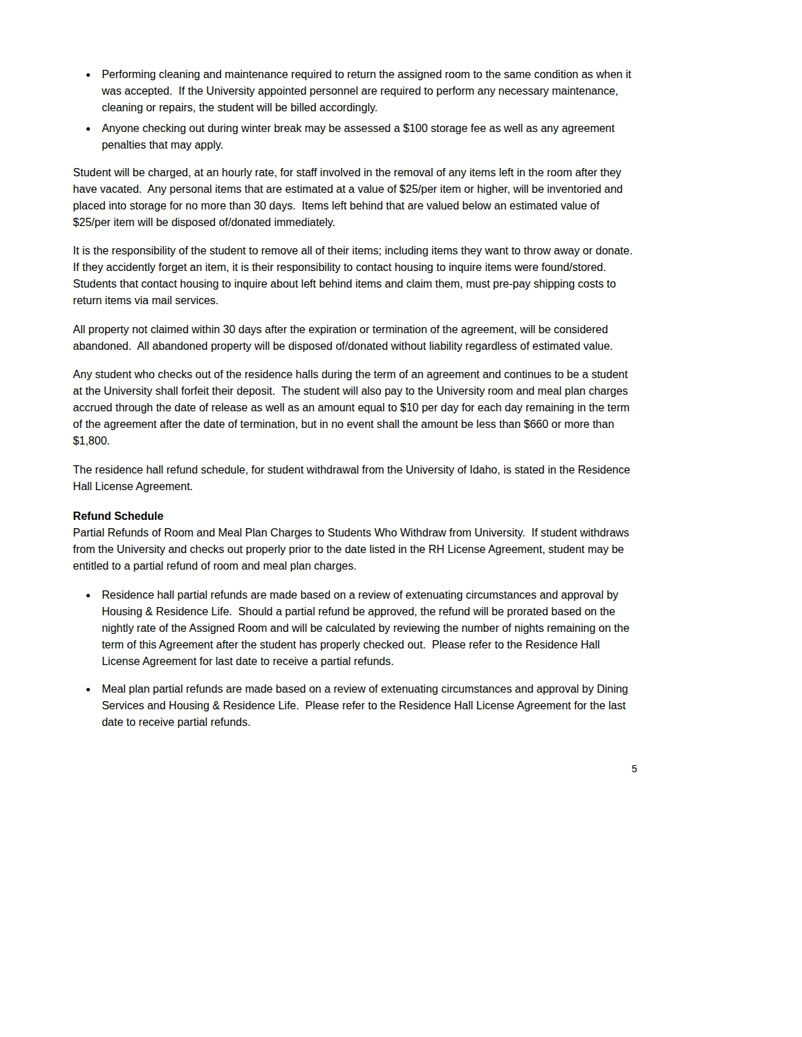Performing cleaning and maintenance required to return the assigned room to the same condition as when it was accepted. If the University appointed personnel are required to perform any necessary maintenance, cleaning or repairs, the student will be billed accordingly.
Anyone checking out during winter break may be assessed a $100 storage fee as well as any agreement penalties that may apply.
Student will be charged, at an hourly rate, for staff involved in the removal of any items left in the room after they have vacated. Any personal items that are estimated at a value of $25/per item or higher, will be inventoried and placed into storage for no more than 30 days. Items left behind that are valued below an estimated value of $25/per item will be disposed of/donated immediately.
It is the responsibility of the student to remove all of their items; including items they want to throw away or donate. If they accidently forget an item, it is their responsibility to contact housing to inquire items were found/stored. Students that contact housing to inquire about left behind items and claim them, must pre-pay shipping costs to return items via mail services.
All property not claimed within 30 days after the expiration or termination of the agreement, will be considered abandoned. All abandoned property will be disposed of/donated without liability regardless of estimated value.
Any student who checks out of the residence halls during the term of an agreement and continues to be a student at the University shall forfeit their deposit. The student will also pay to the University room and meal plan charges accrued through the date of release as well as an amount equal to $10 per day for each day remaining in the term of the agreement after the date of termination, but in no event shall the amount be less than $660 or more than $1,800.
The residence hall refund schedule, for student withdrawal from the University of Idaho, is stated in the Residence Hall License Agreement.
Refund Schedule
Partial Refunds of Room and Meal Plan Charges to Students Who Withdraw from University. If student withdraws from the University and checks out properly prior to the date listed in the RH License Agreement, student may be entitled to a partial refund of room and meal plan charges.
Residence hall partial refunds are made based on a review of extenuating circumstances and approval by Housing & Residence Life. Should a partial refund be approved, the refund will be prorated based on the nightly rate of the Assigned Room and will be calculated by reviewing the number of nights remaining on the term of this Agreement after the student has properly checked out. Please refer to the Residence Hall License Agreement for last date to receive a partial refunds.
Meal plan partial refunds are made based on a review of extenuating circumstances and approval by Dining Services and Housing & Residence Life. Please refer to the Residence Hall License Agreement for the last date to receive partial refunds.
5